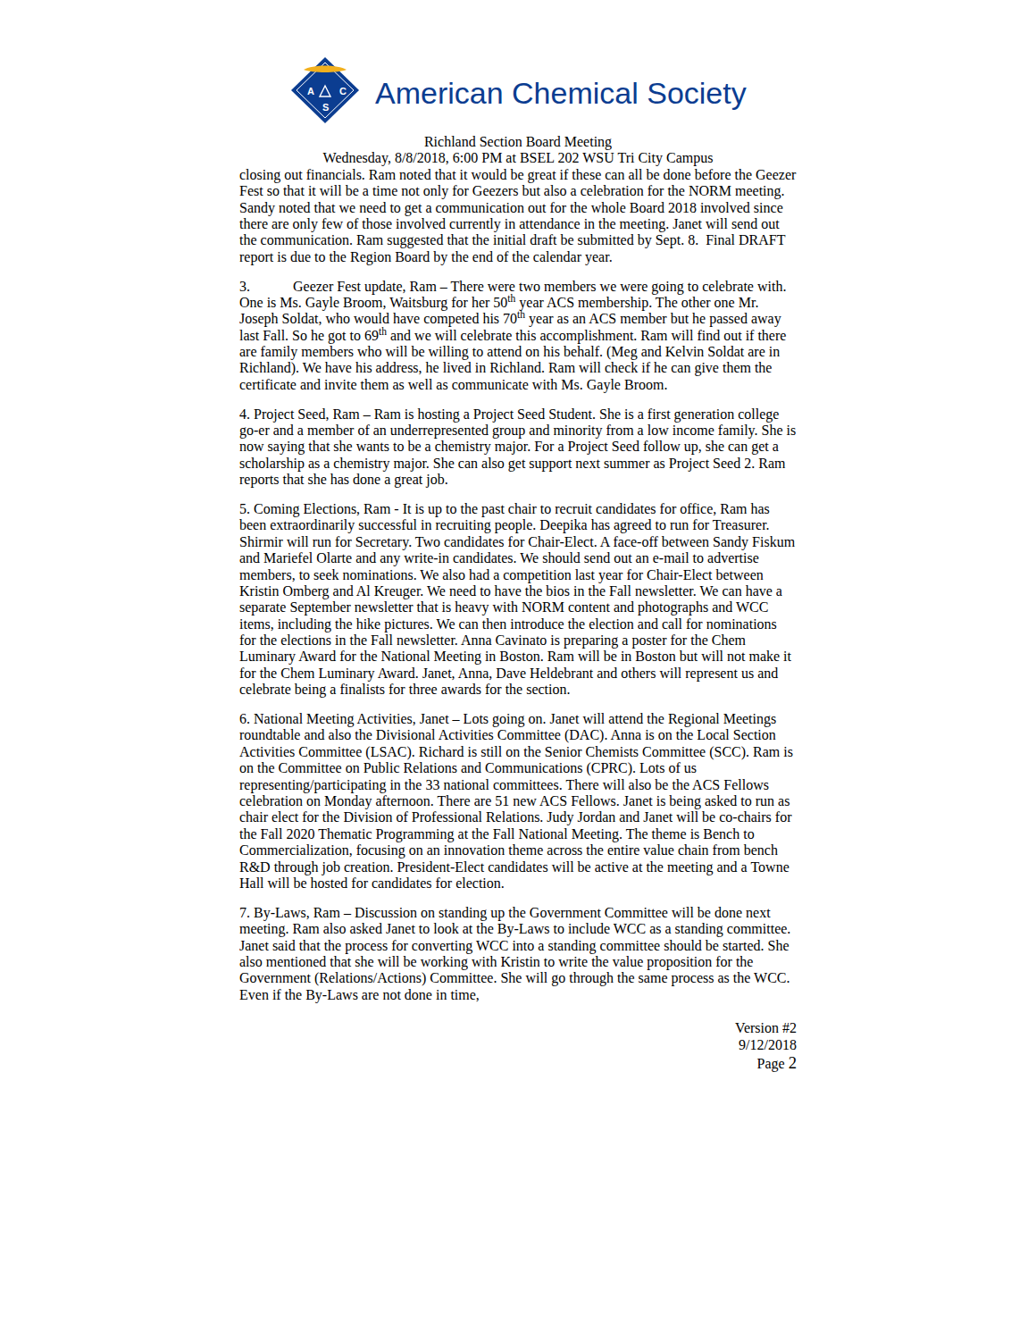A C S American Chemical Society
Richland Section Board Meeting
Wednesday, 8/8/2018, 6:00 PM at BSEL 202 WSU Tri City Campus
closing out financials. Ram noted that it would be great if these can all be done before the Geezer Fest so that it will be a time not only for Geezers but also a celebration for the NORM meeting. Sandy noted that we need to get a communication out for the whole Board 2018 involved since there are only few of those involved currently in attendance in the meeting. Janet will send out the communication. Ram suggested that the initial draft be submitted by Sept. 8. Final DRAFT report is due to the Region Board by the end of the calendar year.
3. Geezer Fest update, Ram – There were two members we were going to celebrate with. One is Ms. Gayle Broom, Waitsburg for her 50th year ACS membership. The other one Mr. Joseph Soldat, who would have competed his 70th year as an ACS member but he passed away last Fall. So he got to 69th and we will celebrate this accomplishment. Ram will find out if there are family members who will be willing to attend on his behalf. (Meg and Kelvin Soldat are in Richland). We have his address, he lived in Richland. Ram will check if he can give them the certificate and invite them as well as communicate with Ms. Gayle Broom.
4. Project Seed, Ram – Ram is hosting a Project Seed Student. She is a first generation college go-er and a member of an underrepresented group and minority from a low income family. She is now saying that she wants to be a chemistry major. For a Project Seed follow up, she can get a scholarship as a chemistry major. She can also get support next summer as Project Seed 2. Ram reports that she has done a great job.
5. Coming Elections, Ram - It is up to the past chair to recruit candidates for office, Ram has been extraordinarily successful in recruiting people. Deepika has agreed to run for Treasurer. Shirmir will run for Secretary. Two candidates for Chair-Elect. A face-off between Sandy Fiskum and Mariefel Olarte and any write-in candidates. We should send out an e-mail to advertise members, to seek nominations. We also had a competition last year for Chair-Elect between Kristin Omberg and Al Kreuger. We need to have the bios in the Fall newsletter. We can have a separate September newsletter that is heavy with NORM content and photographs and WCC items, including the hike pictures. We can then introduce the election and call for nominations for the elections in the Fall newsletter. Anna Cavinato is preparing a poster for the Chem Luminary Award for the National Meeting in Boston. Ram will be in Boston but will not make it for the Chem Luminary Award. Janet, Anna, Dave Heldebrant and others will represent us and celebrate being a finalists for three awards for the section.
6. National Meeting Activities, Janet – Lots going on. Janet will attend the Regional Meetings roundtable and also the Divisional Activities Committee (DAC). Anna is on the Local Section Activities Committee (LSAC). Richard is still on the Senior Chemists Committee (SCC). Ram is on the Committee on Public Relations and Communications (CPRC). Lots of us representing/participating in the 33 national committees. There will also be the ACS Fellows celebration on Monday afternoon. There are 51 new ACS Fellows. Janet is being asked to run as chair elect for the Division of Professional Relations. Judy Jordan and Janet will be co-chairs for the Fall 2020 Thematic Programming at the Fall National Meeting. The theme is Bench to Commercialization, focusing on an innovation theme across the entire value chain from bench R&D through job creation. President-Elect candidates will be active at the meeting and a Towne Hall will be hosted for candidates for election.
7. By-Laws, Ram – Discussion on standing up the Government Committee will be done next meeting. Ram also asked Janet to look at the By-Laws to include WCC as a standing committee. Janet said that the process for converting WCC into a standing committee should be started. She also mentioned that she will be working with Kristin to write the value proposition for the Government (Relations/Actions) Committee. She will go through the same process as the WCC. Even if the By-Laws are not done in time,
Version #2
9/12/2018
Page 2